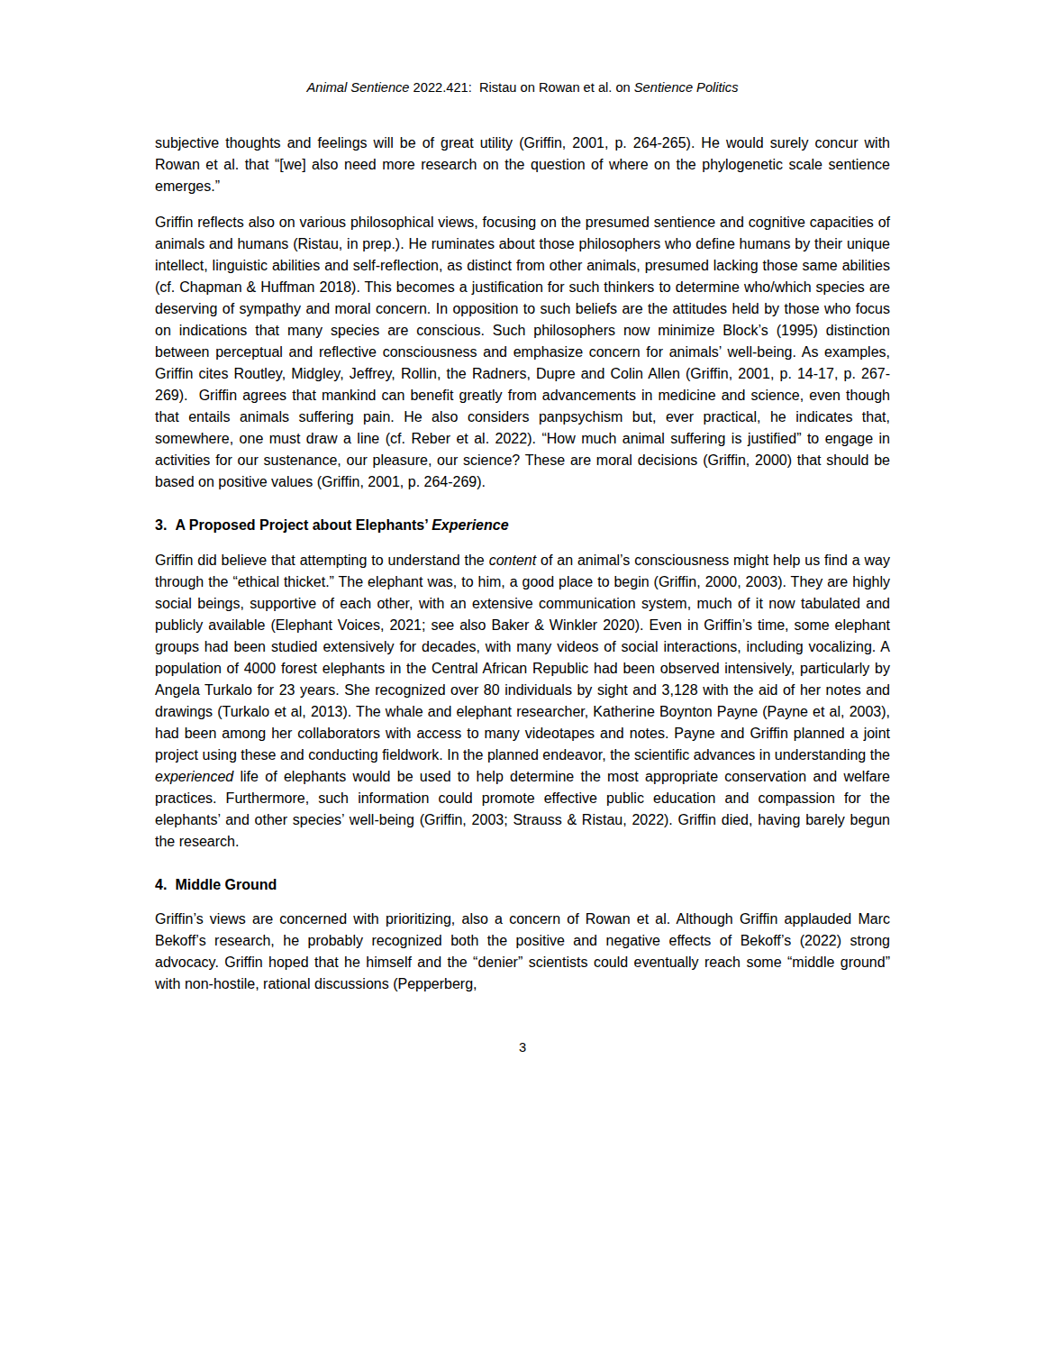Animal Sentience 2022.421: Ristau on Rowan et al. on Sentience Politics
subjective thoughts and feelings will be of great utility (Griffin, 2001, p. 264-265). He would surely concur with Rowan et al. that “[we] also need more research on the question of where on the phylogenetic scale sentience emerges.”
Griffin reflects also on various philosophical views, focusing on the presumed sentience and cognitive capacities of animals and humans (Ristau, in prep.). He ruminates about those philosophers who define humans by their unique intellect, linguistic abilities and self-reflection, as distinct from other animals, presumed lacking those same abilities (cf. Chapman & Huffman 2018). This becomes a justification for such thinkers to determine who/which species are deserving of sympathy and moral concern. In opposition to such beliefs are the attitudes held by those who focus on indications that many species are conscious. Such philosophers now minimize Block’s (1995) distinction between perceptual and reflective consciousness and emphasize concern for animals’ well-being. As examples, Griffin cites Routley, Midgley, Jeffrey, Rollin, the Radners, Dupre and Colin Allen (Griffin, 2001, p. 14-17, p. 267-269). Griffin agrees that mankind can benefit greatly from advancements in medicine and science, even though that entails animals suffering pain. He also considers panpsychism but, ever practical, he indicates that, somewhere, one must draw a line (cf. Reber et al. 2022). “How much animal suffering is justified” to engage in activities for our sustenance, our pleasure, our science? These are moral decisions (Griffin, 2000) that should be based on positive values (Griffin, 2001, p. 264-269).
3. A Proposed Project about Elephants’ Experience
Griffin did believe that attempting to understand the content of an animal’s consciousness might help us find a way through the “ethical thicket.” The elephant was, to him, a good place to begin (Griffin, 2000, 2003). They are highly social beings, supportive of each other, with an extensive communication system, much of it now tabulated and publicly available (Elephant Voices, 2021; see also Baker & Winkler 2020). Even in Griffin’s time, some elephant groups had been studied extensively for decades, with many videos of social interactions, including vocalizing. A population of 4000 forest elephants in the Central African Republic had been observed intensively, particularly by Angela Turkalo for 23 years. She recognized over 80 individuals by sight and 3,128 with the aid of her notes and drawings (Turkalo et al, 2013). The whale and elephant researcher, Katherine Boynton Payne (Payne et al, 2003), had been among her collaborators with access to many videotapes and notes. Payne and Griffin planned a joint project using these and conducting fieldwork. In the planned endeavor, the scientific advances in understanding the experienced life of elephants would be used to help determine the most appropriate conservation and welfare practices. Furthermore, such information could promote effective public education and compassion for the elephants’ and other species’ well-being (Griffin, 2003; Strauss & Ristau, 2022). Griffin died, having barely begun the research.
4. Middle Ground
Griffin’s views are concerned with prioritizing, also a concern of Rowan et al. Although Griffin applauded Marc Bekoff’s research, he probably recognized both the positive and negative effects of Bekoff’s (2022) strong advocacy. Griffin hoped that he himself and the “denier” scientists could eventually reach some “middle ground” with non-hostile, rational discussions (Pepperberg,
3